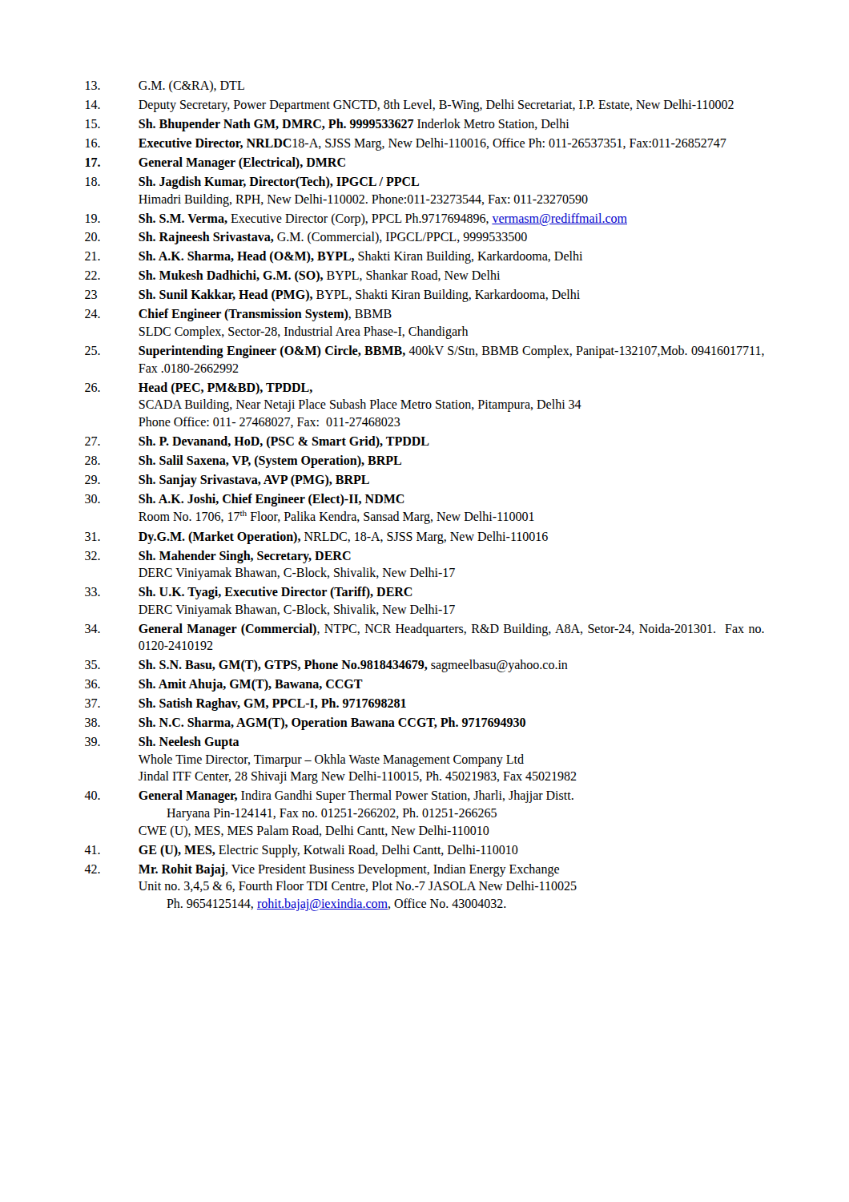13. G.M. (C&RA), DTL
14. Deputy Secretary, Power Department GNCTD, 8th Level, B-Wing, Delhi Secretariat, I.P. Estate, New Delhi-110002
15. Sh. Bhupender Nath GM, DMRC, Ph. 9999533627 Inderlok Metro Station, Delhi
16. Executive Director, NRLDC18-A, SJSS Marg, New Delhi-110016, Office Ph: 011-26537351, Fax:011-26852747
17. General Manager (Electrical), DMRC
18. Sh. Jagdish Kumar, Director(Tech), IPGCL / PPCL Himadri Building, RPH, New Delhi-110002. Phone:011-23273544, Fax: 011-23270590
19. Sh. S.M. Verma, Executive Director (Corp), PPCL Ph.9717694896, vermasm@rediffmail.com
20. Sh. Rajneesh Srivastava, G.M. (Commercial), IPGCL/PPCL, 9999533500
21. Sh. A.K. Sharma, Head (O&M), BYPL, Shakti Kiran Building, Karkardooma, Delhi
22. Sh. Mukesh Dadhichi, G.M. (SO), BYPL, Shankar Road, New Delhi
23 Sh. Sunil Kakkar, Head (PMG), BYPL, Shakti Kiran Building, Karkardooma, Delhi
24. Chief Engineer (Transmission System), BBMB SLDC Complex, Sector-28, Industrial Area Phase-I, Chandigarh
25. Superintending Engineer (O&M) Circle, BBMB, 400kV S/Stn, BBMB Complex, Panipat-132107,Mob. 09416017711, Fax .0180-2662992
26. Head (PEC, PM&BD), TPDDL, SCADA Building, Near Netaji Place Subash Place Metro Station, Pitampura, Delhi 34 Phone Office: 011- 27468027, Fax: 011-27468023
27. Sh. P. Devanand, HoD, (PSC & Smart Grid), TPDDL
28. Sh. Salil Saxena, VP, (System Operation), BRPL
29. Sh. Sanjay Srivastava, AVP (PMG), BRPL
30. Sh. A.K. Joshi, Chief Engineer (Elect)-II, NDMC Room No. 1706, 17th Floor, Palika Kendra, Sansad Marg, New Delhi-110001
31. Dy.G.M. (Market Operation), NRLDC, 18-A, SJSS Marg, New Delhi-110016
32. Sh. Mahender Singh, Secretary, DERC DERC Viniyamak Bhawan, C-Block, Shivalik, New Delhi-17
33. Sh. U.K. Tyagi, Executive Director (Tariff), DERC DERC Viniyamak Bhawan, C-Block, Shivalik, New Delhi-17
34. General Manager (Commercial), NTPC, NCR Headquarters, R&D Building, A8A, Setor-24, Noida-201301. Fax no. 0120-2410192
35. Sh. S.N. Basu, GM(T), GTPS, Phone No.9818434679, sagmeelbasu@yahoo.co.in
36. Sh. Amit Ahuja, GM(T), Bawana, CCGT
37. Sh. Satish Raghav, GM, PPCL-I, Ph. 9717698281
38. Sh. N.C. Sharma, AGM(T), Operation Bawana CCGT, Ph. 9717694930
39. Sh. Neelesh Gupta Whole Time Director, Timarpur – Okhla Waste Management Company Ltd Jindal ITF Center, 28 Shivaji Marg New Delhi-110015, Ph. 45021983, Fax 45021982
40. General Manager, Indira Gandhi Super Thermal Power Station, Jharli, Jhajjar Distt. Haryana Pin-124141, Fax no. 01251-266202, Ph. 01251-266265 CWE (U), MES, MES Palam Road, Delhi Cantt, New Delhi-110010
41. GE (U), MES, Electric Supply, Kotwali Road, Delhi Cantt, Delhi-110010
42. Mr. Rohit Bajaj, Vice President Business Development, Indian Energy Exchange Unit no. 3,4,5 & 6, Fourth Floor TDI Centre, Plot No.-7 JASOLA New Delhi-110025 Ph. 9654125144, rohit.bajaj@iexindia.com, Office No. 43004032.